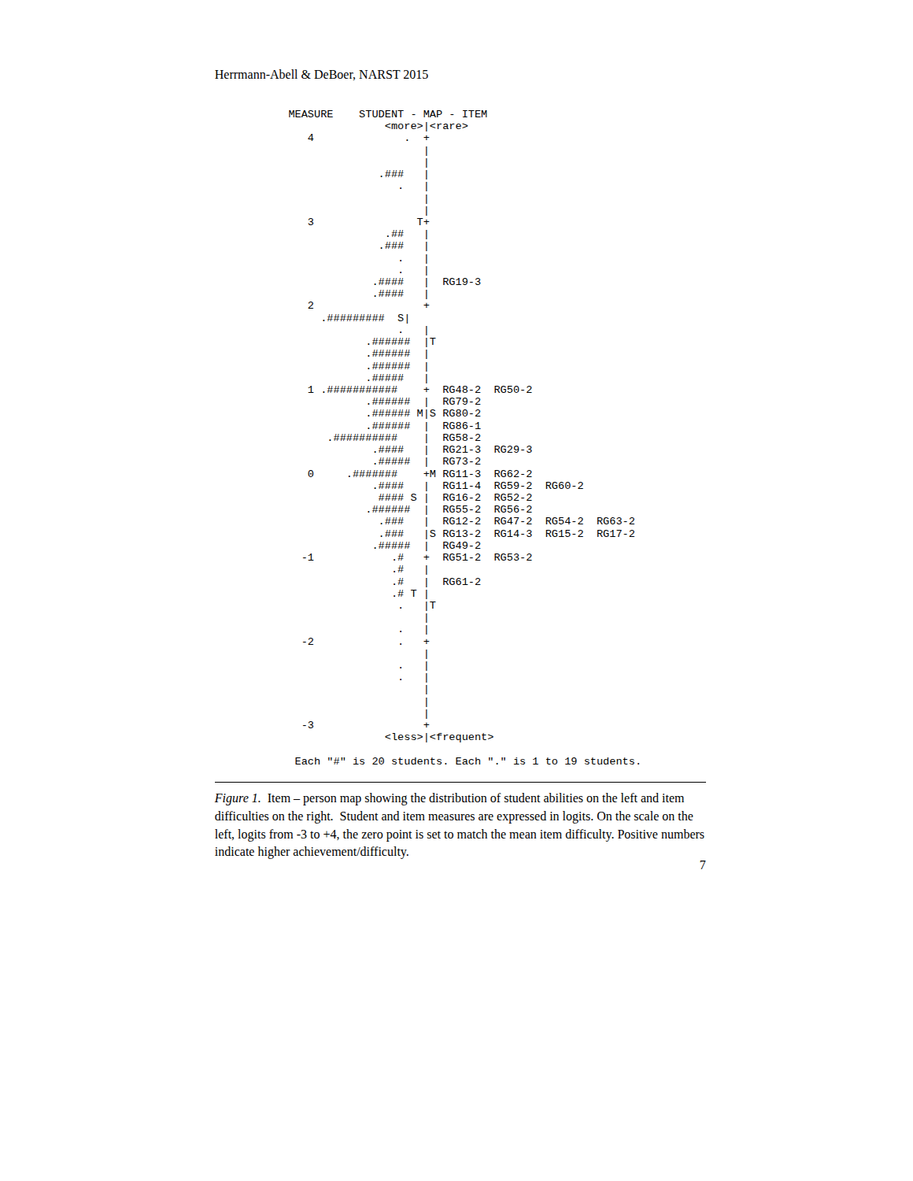Herrmann-Abell & DeBoer, NARST 2015
     MEASURE    STUDENT - MAP - ITEM
                    <more>|<rare>
        4              .  +
                          |
                          |
                   .###   |
                      .   |
                          |
                          |
        3                T+
                    .##   |
                   .###   |
                      .   |
                      .   |
                  .####   |  RG19-3
                  .####   |
        2                 +
          .#########  S|
                      .   |
                 .######  |T
                 .######  |
                 .######  |
                 .#####   |
        1 .###########    +  RG48-2  RG50-2
                 .######  |  RG79-2
                 .###### M|S RG80-2
                 .######  |  RG86-1
           .##########    |  RG58-2
                  .####   |  RG21-3  RG29-3
                  .#####  |  RG73-2
        0     .#######    +M RG11-3  RG62-2
                  .####   |  RG11-4  RG59-2  RG60-2
                   #### S |  RG16-2  RG52-2
                 .######  |  RG55-2  RG56-2
                   .###   |  RG12-2  RG47-2  RG54-2  RG63-2
                   .###   |S RG13-2  RG14-3  RG15-2  RG17-2
                  .#####  |  RG49-2
       -1            .#   +  RG51-2  RG53-2
                     .#   |
                     .#   |  RG61-2
                     .# T |
                      .   |T
                          |
                      .   |
       -2             .   +
                          |
                      .   |
                      .   |
                          |
                          |
                          |
       -3                 +
                    <less>|<frequent>

      Each "#" is 20 students. Each "." is 1 to 19 students.
Figure 1. Item – person map showing the distribution of student abilities on the left and item difficulties on the right. Student and item measures are expressed in logits. On the scale on the left, logits from -3 to +4, the zero point is set to match the mean item difficulty. Positive numbers indicate higher achievement/difficulty.
7